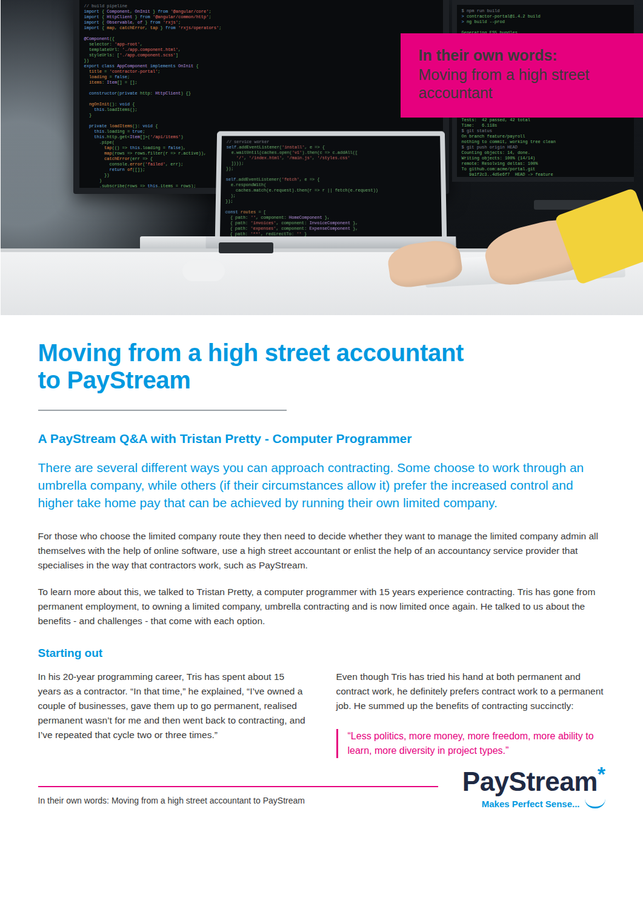// build pipeline import { Component, OnInit } from '@angular/core'; import { HttpClient } from '@angular/common/http'; import { Observable, of } from 'rxjs'; import { map, catchError, tap } from 'rxjs/operators'; @Component({ selector: 'app-root', templateUrl: './app.component.html', styleUrls: ['./app.component.scss'] }) export class AppComponent implements OnInit { title = 'contractor-portal'; loading = false; items: Item[] = []; constructor(private http: HttpClient) {} ngOnInit(): void { this.loadItems(); } private loadItems(): void { this.loading = true; this.http.get<Item[]>('/api/items') .pipe( tap(() => this.loading = false), map(rows => rows.filter(r => r.active)), catchError(err => { console.error('failed', err); return of([]); }) ) .subscribe(rows => this.items = rows); } trackById(_: number, item: Item) { return item.id; } } /* ---------------------------------- */ interface Item { id: number; name: string; active: boolean; rate?: number; } function calcTakeHome(gross: number, rate = 0.19) { const tax = gross * rate; return Math.round((gross - tax) * 100) / 100; } export default calcTakeHome;
$ npm run build > contractor-portal@1.4.2 build > ng build --prod Generating ES5 bundles... chunk {0} runtime.js 1.41 kB chunk {1} polyfills.js 36.4 kB chunk {2} main.js 214 kB chunk {3} styles.css 62 kB Build at: 2019-04-02T09:14:22 Hash: 8f2c1a9b4d7e Time: 18422ms ✔ compiled successfully $ npm test PASS src/app/app.spec.ts PASS src/app/calc.spec.ts PASS src/app/http.spec.ts Tests: 42 passed, 42 total Time: 6.118s $ git status On branch feature/payroll nothing to commit, working tree clean $ git push origin HEAD Counting objects: 14, done. Writing objects: 100% (14/14) remote: Resolving deltas: 100% To github.com:acme/portal.git 9a1f2c3..4d5e6f7 HEAD -> feature $ _
// service worker self.addEventListener('install', e => { e.waitUntil(caches.open('v1').then(c => c.addAll([ '/', '/index.html', '/main.js', '/styles.css' ]))); }); self.addEventListener('fetch', e => { e.respondWith( caches.match(e.request).then(r => r || fetch(e.request)) ); }); const routes = [ { path: '', component: HomeComponent }, { path: 'invoices', component: InvoiceComponent }, { path: 'expenses', component: ExpenseComponent }, { path: '**', redirectTo: '' } ]; export class InvoiceService { total(lines: Line[]) { return lines.reduce((a, l) => a + l.qty * l.price, 0); } vat(net: number) { return net * 0.2; } gross(net: number) { return net + this.vat(net); } }
In their own words:
Moving from a high street
accountant
Moving from a high street accountant
to PayStream
A PayStream Q&A with Tristan Pretty - Computer Programmer
There are several different ways you can approach contracting. Some choose to work through an umbrella company, while others (if their circumstances allow it) prefer the increased control and higher take home pay that can be achieved by running their own limited company.
For those who choose the limited company route they then need to decide whether they want to manage the limited company admin all themselves with the help of online software, use a high street accountant or enlist the help of an accountancy service provider that specialises in the way that contractors work, such as PayStream.
To learn more about this, we talked to Tristan Pretty, a computer programmer with 15 years experience contracting. Tris has gone from permanent employment, to owning a limited company, umbrella contracting and is now limited once again. He talked to us about the benefits - and challenges - that come with each option.
Starting out
In his 20-year programming career, Tris has spent about 15 years as a contractor. “In that time,” he explained, “I’ve owned a couple of businesses, gave them up to go permanent, realised permanent wasn’t for me and then went back to contracting, and I’ve repeated that cycle two or three times.”
Even though Tris has tried his hand at both permanent and contract work, he definitely prefers contract work to a permanent job. He summed up the benefits of contracting succinctly:
“Less politics, more money, more freedom, more ability to learn, more diversity in project types.”
In their own words: Moving from a high street accountant to PayStream
PayStream*
Makes Perfect Sense...